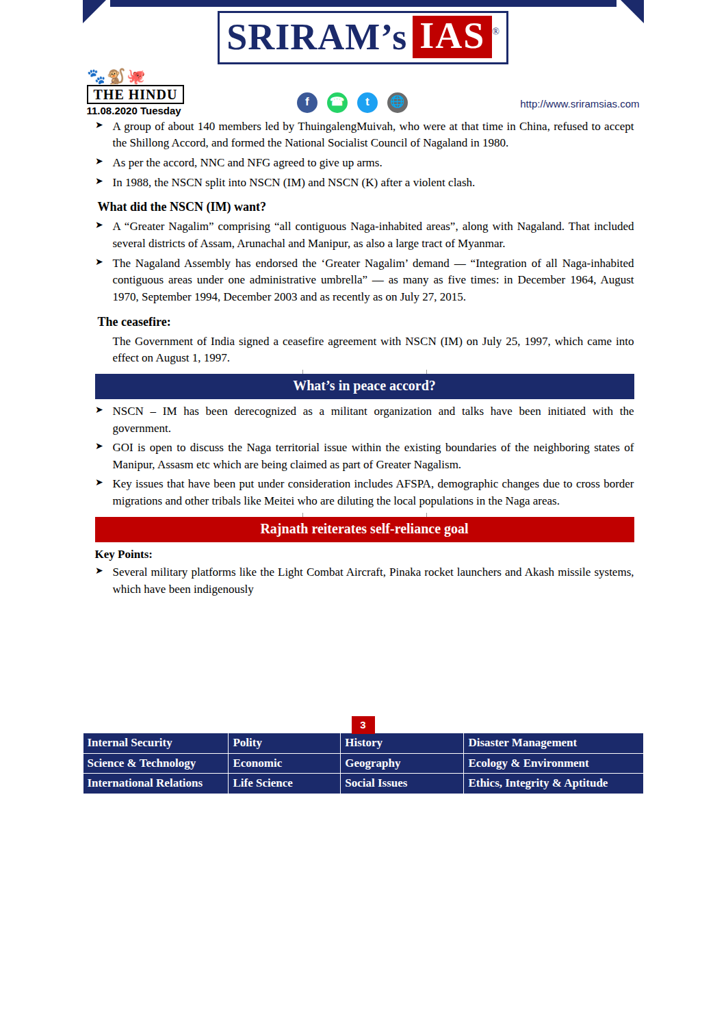SRIRAM’s IAS®
🐾🐒🐙
THE HINDU
11.08.2020 Tuesday
f ☎ t 🌐
http://www.sriramsias.com
A group of about 140 members led by ThuingalengMuivah, who were at that time in China, refused to accept the Shillong Accord, and formed the National Socialist Council of Nagaland in 1980.
As per the accord, NNC and NFG agreed to give up arms.
In 1988, the NSCN split into NSCN (IM) and NSCN (K) after a violent clash.
What did the NSCN (IM) want?
A “Greater Nagalim” comprising “all contiguous Naga-inhabited areas”, along with Nagaland. That included several districts of Assam, Arunachal and Manipur, as also a large tract of Myanmar.
The Nagaland Assembly has endorsed the ‘Greater Nagalim’ demand — “Integration of all Naga-inhabited contiguous areas under one administrative umbrella” — as many as five times: in December 1964, August 1970, September 1994, December 2003 and as recently as on July 27, 2015.
The ceasefire:
The Government of India signed a ceasefire agreement with NSCN (IM) on July 25, 1997, which came into effect on August 1, 1997.
What’s in peace accord?
NSCN – IM has been derecognized as a militant organization and talks have been initiated with the government.
GOI is open to discuss the Naga territorial issue within the existing boundaries of the neighboring states of Manipur, Assasm etc which are being claimed as part of Greater Nagalism.
Key issues that have been put under consideration includes AFSPA, demographic changes due to cross border migrations and other tribals like Meitei who are diluting the local populations in the Naga areas.
Rajnath reiterates self-reliance goal
Key Points:
Several military platforms like the Light Combat Aircraft, Pinaka rocket launchers and Akash missile systems, which have been indigenously
3
| Internal Security | Polity | History | Disaster Management |
| Science & Technology | Economic | Geography | Ecology & Environment |
| International Relations | Life Science | Social Issues | Ethics, Integrity & Aptitude |